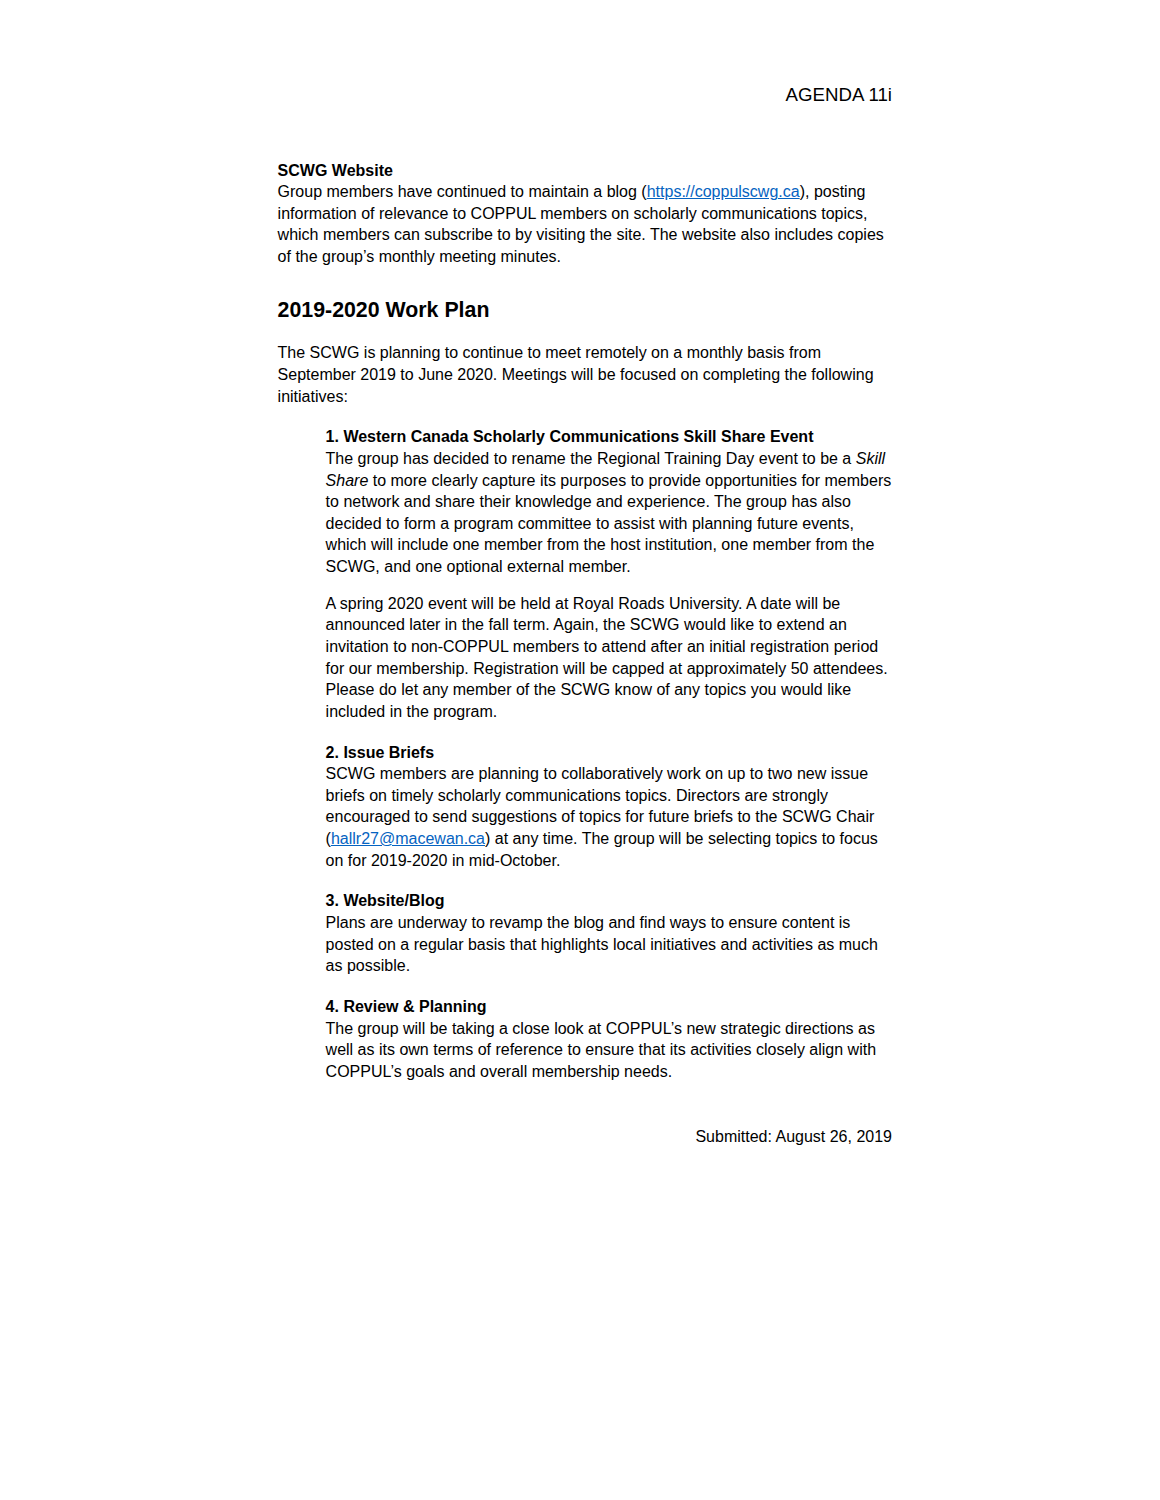AGENDA 11i
SCWG Website
Group members have continued to maintain a blog (https://coppulscwg.ca), posting information of relevance to COPPUL members on scholarly communications topics, which members can subscribe to by visiting the site. The website also includes copies of the group’s monthly meeting minutes.
2019-2020 Work Plan
The SCWG is planning to continue to meet remotely on a monthly basis from September 2019 to June 2020. Meetings will be focused on completing the following initiatives:
1. Western Canada Scholarly Communications Skill Share Event
The group has decided to rename the Regional Training Day event to be a Skill Share to more clearly capture its purposes to provide opportunities for members to network and share their knowledge and experience. The group has also decided to form a program committee to assist with planning future events, which will include one member from the host institution, one member from the SCWG, and one optional external member.
A spring 2020 event will be held at Royal Roads University. A date will be announced later in the fall term. Again, the SCWG would like to extend an invitation to non-COPPUL members to attend after an initial registration period for our membership. Registration will be capped at approximately 50 attendees. Please do let any member of the SCWG know of any topics you would like included in the program.
2. Issue Briefs
SCWG members are planning to collaboratively work on up to two new issue briefs on timely scholarly communications topics. Directors are strongly encouraged to send suggestions of topics for future briefs to the SCWG Chair (hallr27@macewan.ca) at any time. The group will be selecting topics to focus on for 2019-2020 in mid-October.
3. Website/Blog
Plans are underway to revamp the blog and find ways to ensure content is posted on a regular basis that highlights local initiatives and activities as much as possible.
4. Review & Planning
The group will be taking a close look at COPPUL’s new strategic directions as well as its own terms of reference to ensure that its activities closely align with COPPUL’s goals and overall membership needs.
Submitted: August 26, 2019